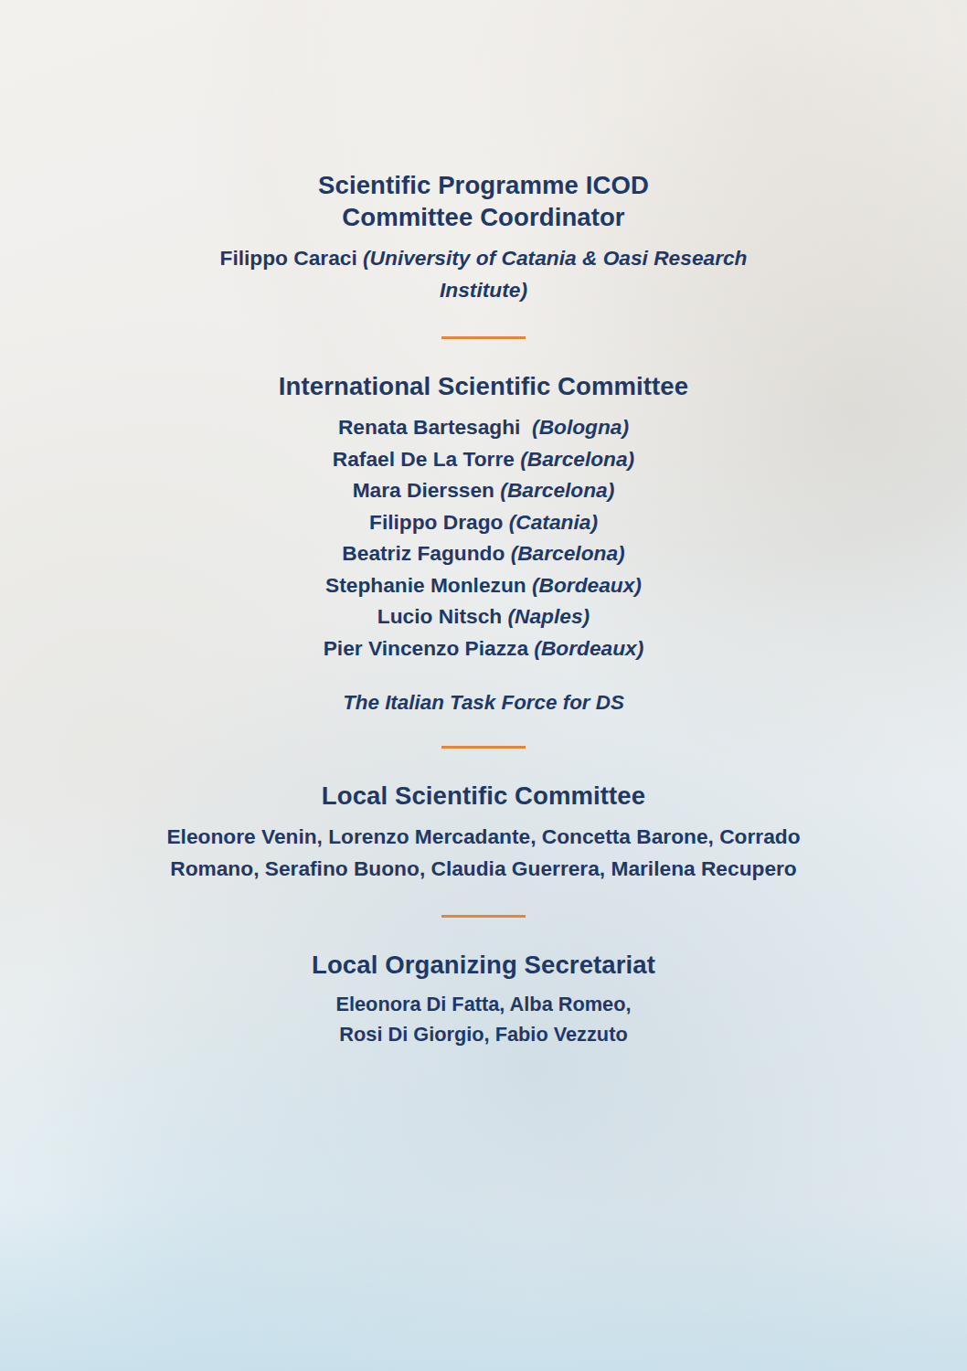Scientific Programme ICOD
Committee Coordinator
Filippo Caraci (University of Catania & Oasi Research Institute)
International Scientific Committee
Renata Bartesaghi (Bologna)
Rafael De La Torre (Barcelona)
Mara Dierssen (Barcelona)
Filippo Drago (Catania)
Beatriz Fagundo (Barcelona)
Stephanie Monlezun (Bordeaux)
Lucio Nitsch (Naples)
Pier Vincenzo Piazza (Bordeaux)
The Italian Task Force for DS
Local Scientific Committee
Eleonore Venin, Lorenzo Mercadante, Concetta Barone, Corrado Romano, Serafino Buono, Claudia Guerrera, Marilena Recupero
Local Organizing Secretariat
Eleonora Di Fatta, Alba Romeo,
Rosi Di Giorgio, Fabio Vezzuto